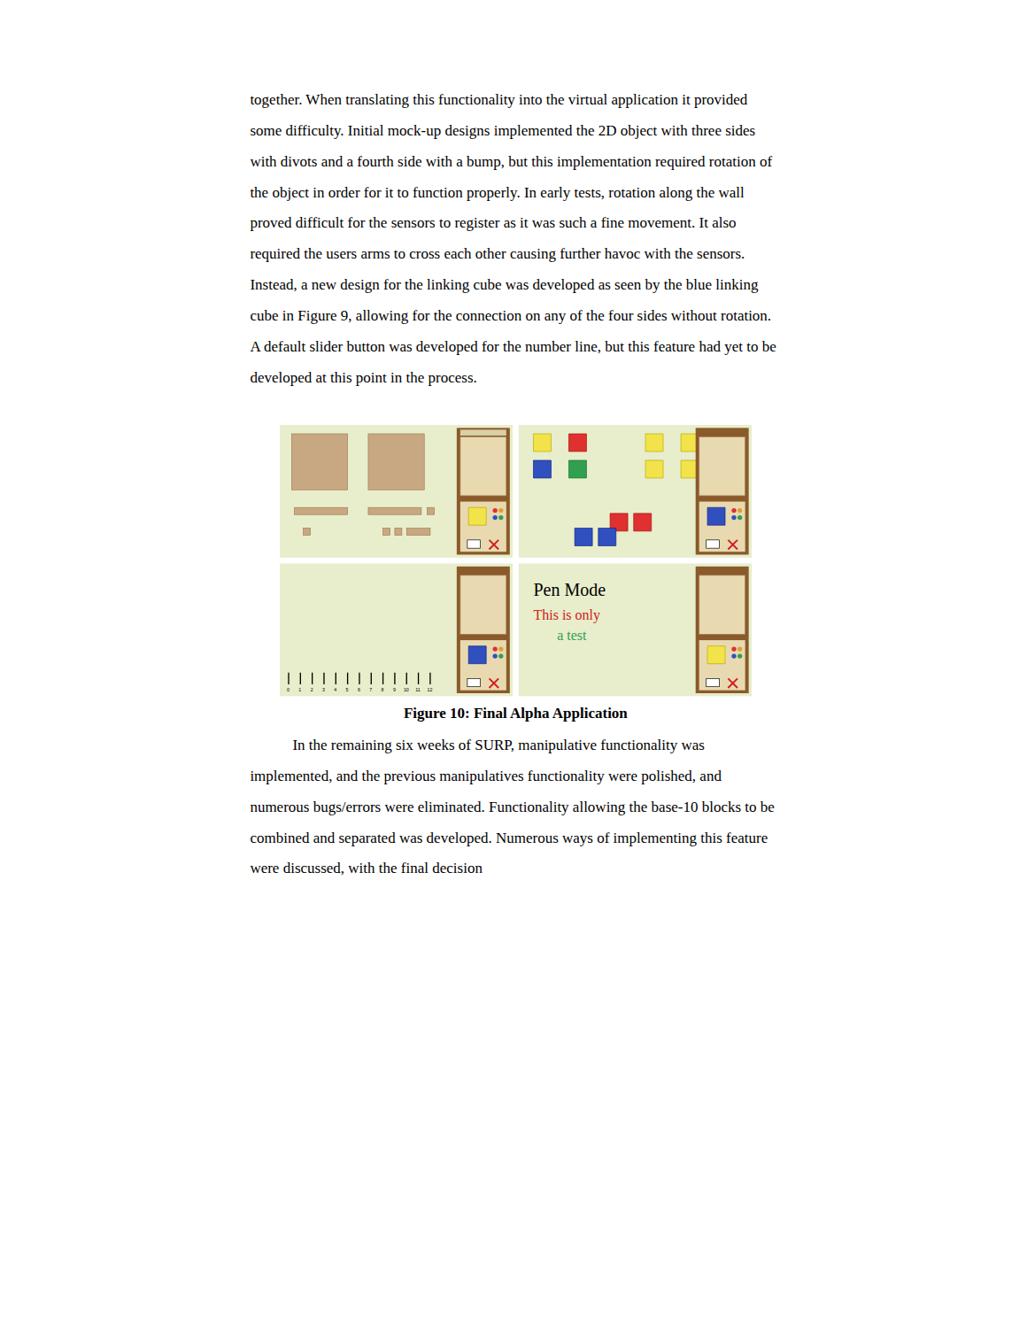together. When translating this functionality into the virtual application it provided some difficulty. Initial mock-up designs implemented the 2D object with three sides with divots and a fourth side with a bump, but this implementation required rotation of the object in order for it to function properly. In early tests, rotation along the wall proved difficult for the sensors to register as it was such a fine movement. It also required the users arms to cross each other causing further havoc with the sensors. Instead, a new design for the linking cube was developed as seen by the blue linking cube in Figure 9, allowing for the connection on any of the four sides without rotation. A default slider button was developed for the number line, but this feature had yet to be developed at this point in the process.
Figure 10: Final Alpha Application
In the remaining six weeks of SURP, manipulative functionality was implemented, and the previous manipulatives functionality were polished, and numerous bugs/errors were eliminated. Functionality allowing the base-10 blocks to be combined and separated was developed. Numerous ways of implementing this feature were discussed, with the final decision